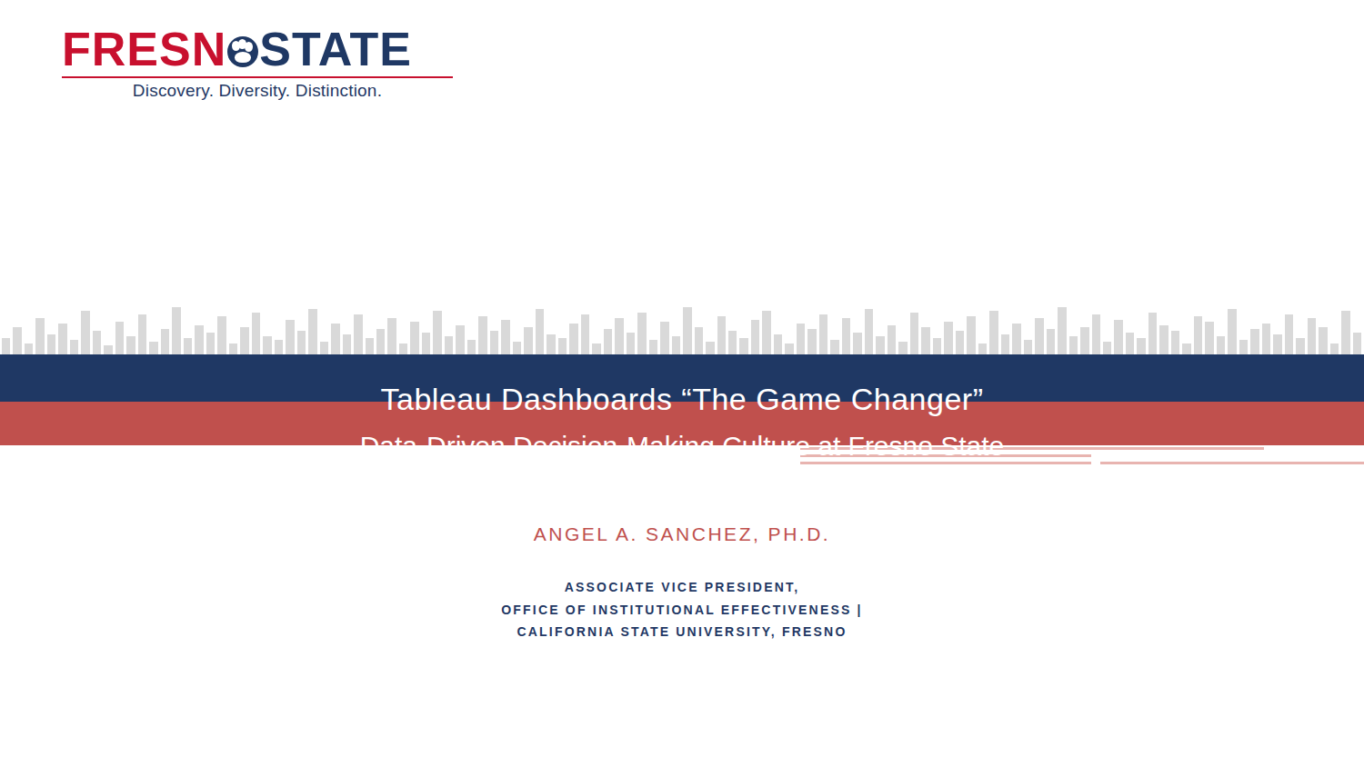FRESN STATE
Discovery. Diversity. Distinction.
Tableau Dashboards “The Game Changer”
Data-Driven Decision-Making Culture at Fresno State
ANGEL A. SANCHEZ, PH.D.
ASSOCIATE VICE PRESIDENT,
OFFICE OF INSTITUTIONAL EFFECTIVENESS |
CALIFORNIA STATE UNIVERSITY, FRESNO